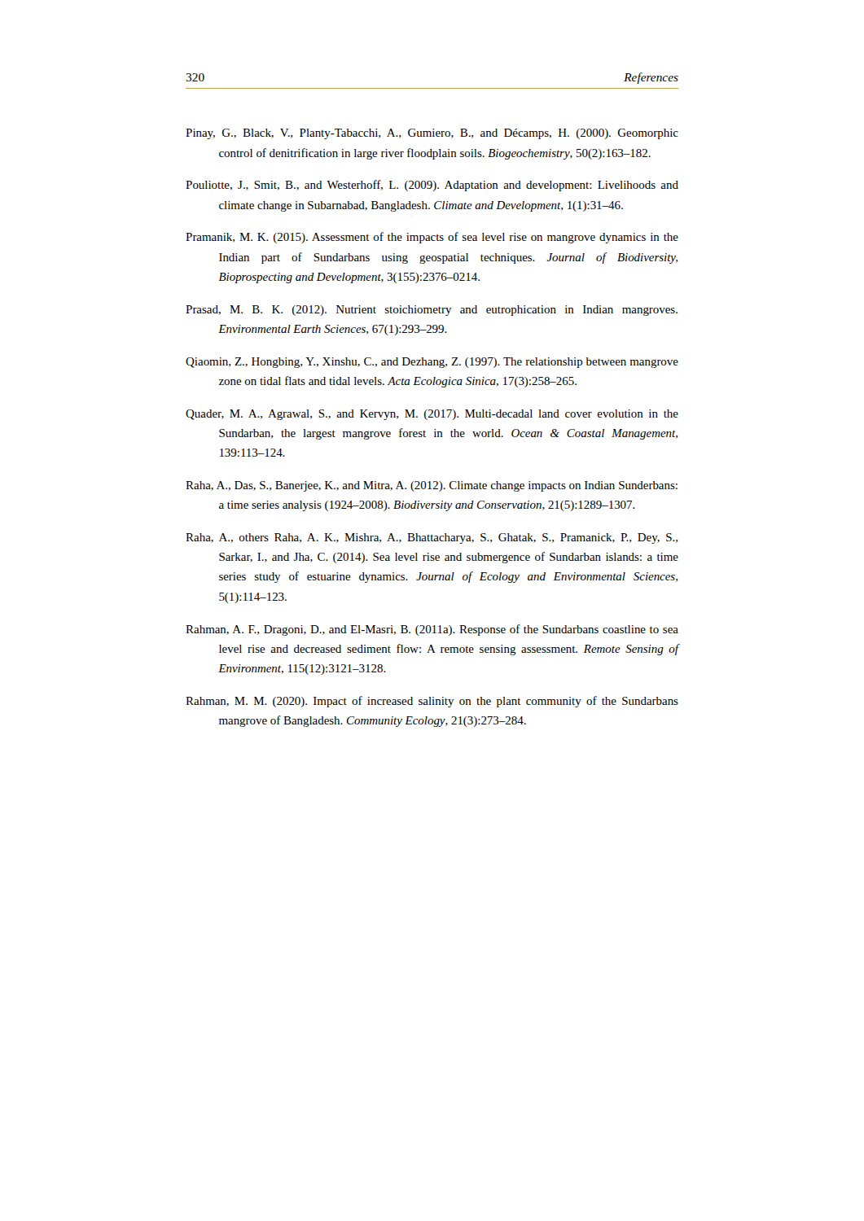320 References
Pinay, G., Black, V., Planty-Tabacchi, A., Gumiero, B., and Décamps, H. (2000). Geomorphic control of denitrification in large river floodplain soils. Biogeochemistry, 50(2):163–182.
Pouliotte, J., Smit, B., and Westerhoff, L. (2009). Adaptation and development: Livelihoods and climate change in Subarnabad, Bangladesh. Climate and Development, 1(1):31–46.
Pramanik, M. K. (2015). Assessment of the impacts of sea level rise on mangrove dynamics in the Indian part of Sundarbans using geospatial techniques. Journal of Biodiversity, Bioprospecting and Development, 3(155):2376–0214.
Prasad, M. B. K. (2012). Nutrient stoichiometry and eutrophication in Indian mangroves. Environmental Earth Sciences, 67(1):293–299.
Qiaomin, Z., Hongbing, Y., Xinshu, C., and Dezhang, Z. (1997). The relationship between mangrove zone on tidal flats and tidal levels. Acta Ecologica Sinica, 17(3):258–265.
Quader, M. A., Agrawal, S., and Kervyn, M. (2017). Multi-decadal land cover evolution in the Sundarban, the largest mangrove forest in the world. Ocean & Coastal Management, 139:113–124.
Raha, A., Das, S., Banerjee, K., and Mitra, A. (2012). Climate change impacts on Indian Sunderbans: a time series analysis (1924–2008). Biodiversity and Conservation, 21(5):1289–1307.
Raha, A., others Raha, A. K., Mishra, A., Bhattacharya, S., Ghatak, S., Pramanick, P., Dey, S., Sarkar, I., and Jha, C. (2014). Sea level rise and submergence of Sundarban islands: a time series study of estuarine dynamics. Journal of Ecology and Environmental Sciences, 5(1):114–123.
Rahman, A. F., Dragoni, D., and El-Masri, B. (2011a). Response of the Sundarbans coastline to sea level rise and decreased sediment flow: A remote sensing assessment. Remote Sensing of Environment, 115(12):3121–3128.
Rahman, M. M. (2020). Impact of increased salinity on the plant community of the Sundarbans mangrove of Bangladesh. Community Ecology, 21(3):273–284.